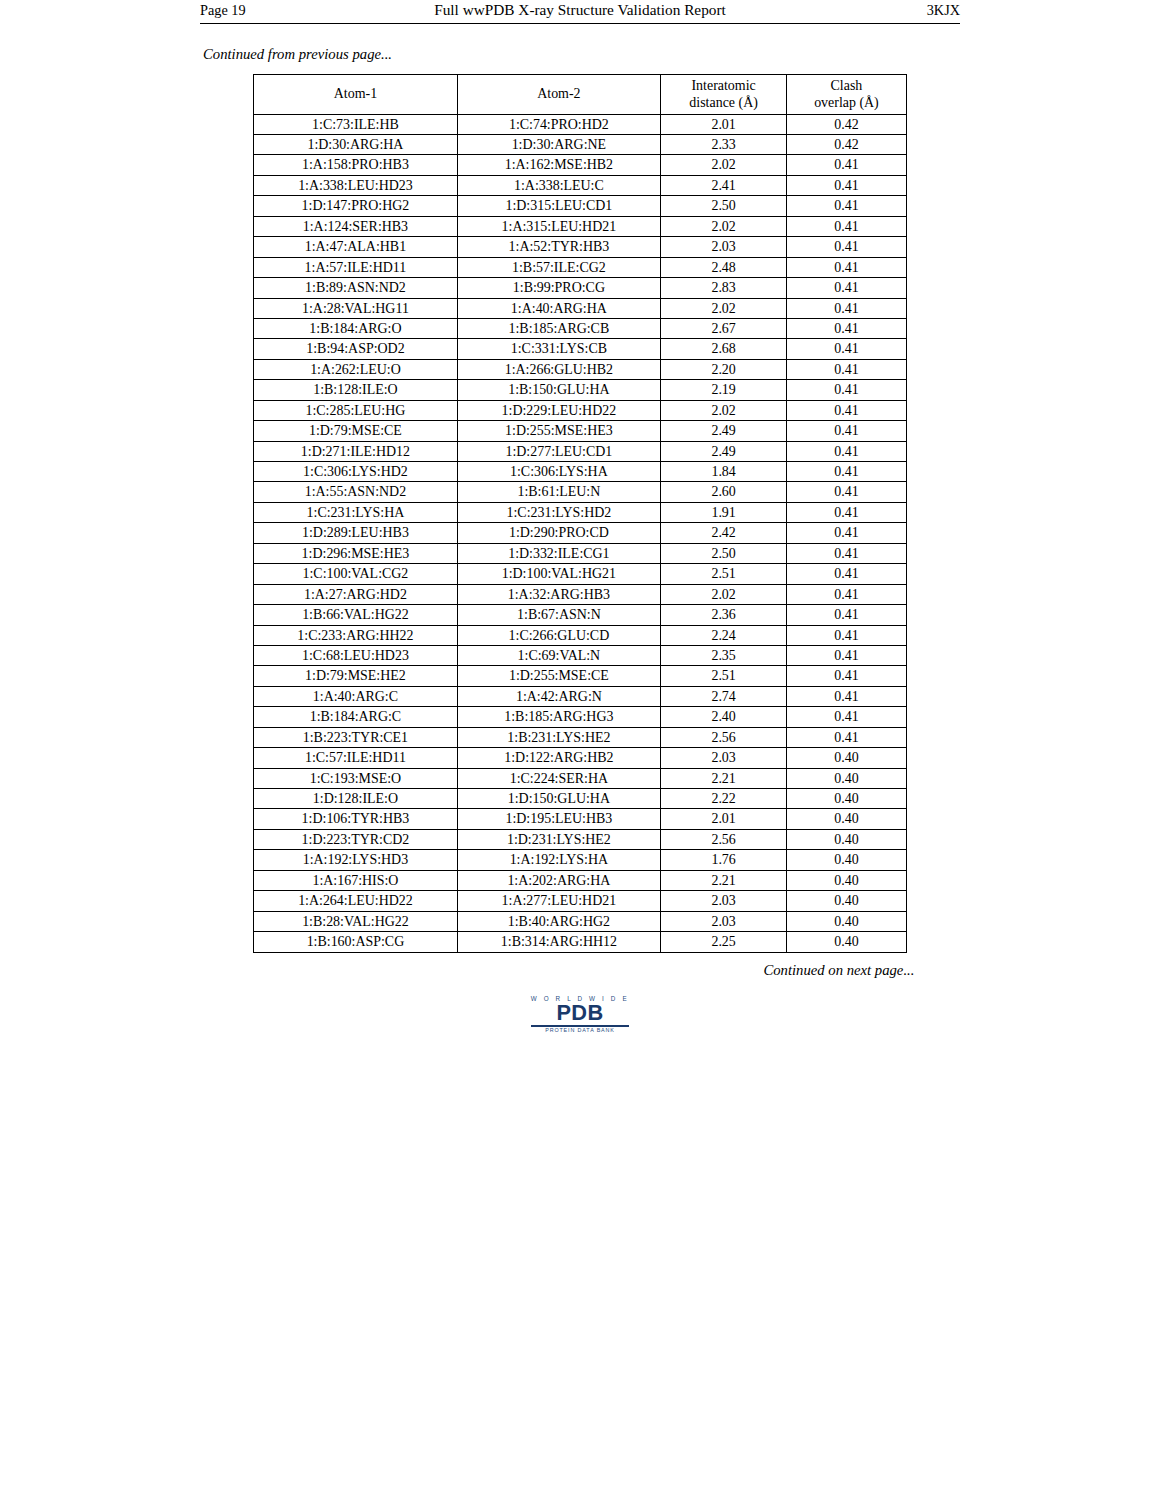Page 19
Full wwPDB X-ray Structure Validation Report
3KJX
Continued from previous page...
| Atom-1 | Atom-2 | Interatomic distance (Å) | Clash overlap (Å) |
| --- | --- | --- | --- |
| 1:C:73:ILE:HB | 1:C:74:PRO:HD2 | 2.01 | 0.42 |
| 1:D:30:ARG:HA | 1:D:30:ARG:NE | 2.33 | 0.42 |
| 1:A:158:PRO:HB3 | 1:A:162:MSE:HB2 | 2.02 | 0.41 |
| 1:A:338:LEU:HD23 | 1:A:338:LEU:C | 2.41 | 0.41 |
| 1:D:147:PRO:HG2 | 1:D:315:LEU:CD1 | 2.50 | 0.41 |
| 1:A:124:SER:HB3 | 1:A:315:LEU:HD21 | 2.02 | 0.41 |
| 1:A:47:ALA:HB1 | 1:A:52:TYR:HB3 | 2.03 | 0.41 |
| 1:A:57:ILE:HD11 | 1:B:57:ILE:CG2 | 2.48 | 0.41 |
| 1:B:89:ASN:ND2 | 1:B:99:PRO:CG | 2.83 | 0.41 |
| 1:A:28:VAL:HG11 | 1:A:40:ARG:HA | 2.02 | 0.41 |
| 1:B:184:ARG:O | 1:B:185:ARG:CB | 2.67 | 0.41 |
| 1:B:94:ASP:OD2 | 1:C:331:LYS:CB | 2.68 | 0.41 |
| 1:A:262:LEU:O | 1:A:266:GLU:HB2 | 2.20 | 0.41 |
| 1:B:128:ILE:O | 1:B:150:GLU:HA | 2.19 | 0.41 |
| 1:C:285:LEU:HG | 1:D:229:LEU:HD22 | 2.02 | 0.41 |
| 1:D:79:MSE:CE | 1:D:255:MSE:HE3 | 2.49 | 0.41 |
| 1:D:271:ILE:HD12 | 1:D:277:LEU:CD1 | 2.49 | 0.41 |
| 1:C:306:LYS:HD2 | 1:C:306:LYS:HA | 1.84 | 0.41 |
| 1:A:55:ASN:ND2 | 1:B:61:LEU:N | 2.60 | 0.41 |
| 1:C:231:LYS:HA | 1:C:231:LYS:HD2 | 1.91 | 0.41 |
| 1:D:289:LEU:HB3 | 1:D:290:PRO:CD | 2.42 | 0.41 |
| 1:D:296:MSE:HE3 | 1:D:332:ILE:CG1 | 2.50 | 0.41 |
| 1:C:100:VAL:CG2 | 1:D:100:VAL:HG21 | 2.51 | 0.41 |
| 1:A:27:ARG:HD2 | 1:A:32:ARG:HB3 | 2.02 | 0.41 |
| 1:B:66:VAL:HG22 | 1:B:67:ASN:N | 2.36 | 0.41 |
| 1:C:233:ARG:HH22 | 1:C:266:GLU:CD | 2.24 | 0.41 |
| 1:C:68:LEU:HD23 | 1:C:69:VAL:N | 2.35 | 0.41 |
| 1:D:79:MSE:HE2 | 1:D:255:MSE:CE | 2.51 | 0.41 |
| 1:A:40:ARG:C | 1:A:42:ARG:N | 2.74 | 0.41 |
| 1:B:184:ARG:C | 1:B:185:ARG:HG3 | 2.40 | 0.41 |
| 1:B:223:TYR:CE1 | 1:B:231:LYS:HE2 | 2.56 | 0.41 |
| 1:C:57:ILE:HD11 | 1:D:122:ARG:HB2 | 2.03 | 0.40 |
| 1:C:193:MSE:O | 1:C:224:SER:HA | 2.21 | 0.40 |
| 1:D:128:ILE:O | 1:D:150:GLU:HA | 2.22 | 0.40 |
| 1:D:106:TYR:HB3 | 1:D:195:LEU:HB3 | 2.01 | 0.40 |
| 1:D:223:TYR:CD2 | 1:D:231:LYS:HE2 | 2.56 | 0.40 |
| 1:A:192:LYS:HD3 | 1:A:192:LYS:HA | 1.76 | 0.40 |
| 1:A:167:HIS:O | 1:A:202:ARG:HA | 2.21 | 0.40 |
| 1:A:264:LEU:HD22 | 1:A:277:LEU:HD21 | 2.03 | 0.40 |
| 1:B:28:VAL:HG22 | 1:B:40:ARG:HG2 | 2.03 | 0.40 |
| 1:B:160:ASP:CG | 1:B:314:ARG:HH12 | 2.25 | 0.40 |
Continued on next page...
W O R L D W I D E
PDB
PROTEIN DATA BANK